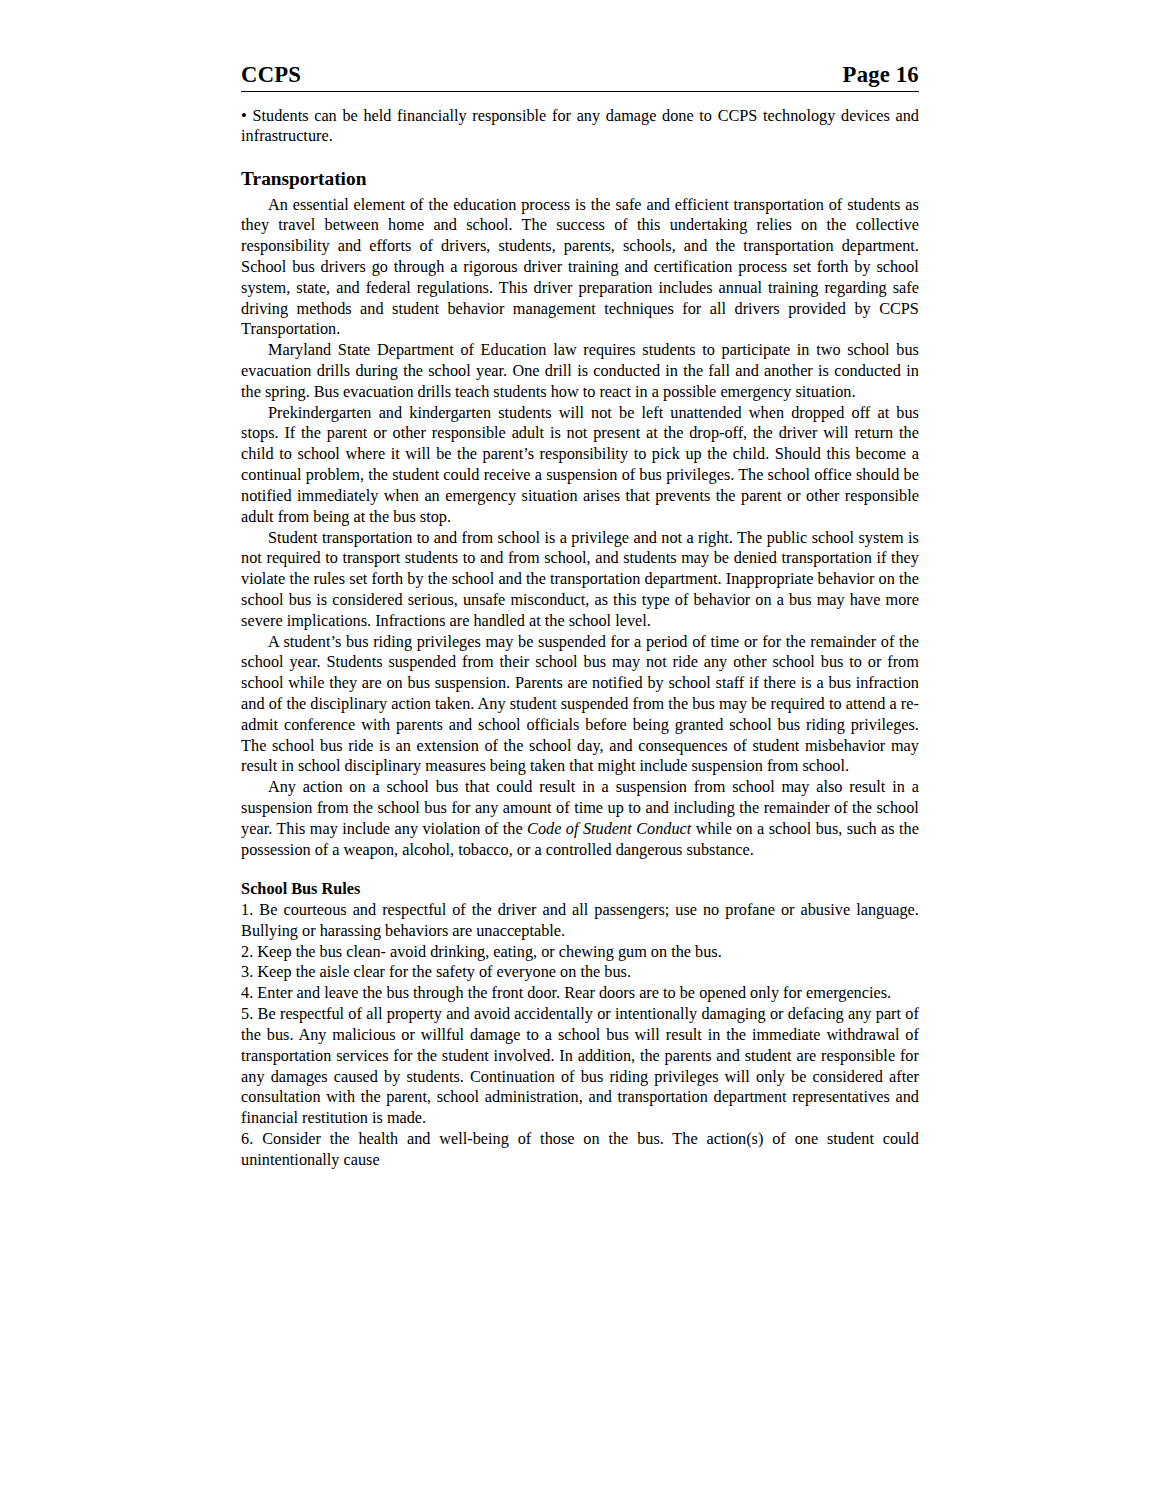CCPS
Page 16
• Students can be held financially responsible for any damage done to CCPS technology devices and infrastructure.
Transportation
An essential element of the education process is the safe and efficient transportation of students as they travel between home and school. The success of this undertaking relies on the collective responsibility and efforts of drivers, students, parents, schools, and the transportation department. School bus drivers go through a rigorous driver training and certification process set forth by school system, state, and federal regulations. This driver preparation includes annual training regarding safe driving methods and student behavior management techniques for all drivers provided by CCPS Transportation.
Maryland State Department of Education law requires students to participate in two school bus evacuation drills during the school year. One drill is conducted in the fall and another is conducted in the spring. Bus evacuation drills teach students how to react in a possible emergency situation.
Prekindergarten and kindergarten students will not be left unattended when dropped off at bus stops. If the parent or other responsible adult is not present at the drop-off, the driver will return the child to school where it will be the parent’s responsibility to pick up the child. Should this become a continual problem, the student could receive a suspension of bus privileges. The school office should be notified immediately when an emergency situation arises that prevents the parent or other responsible adult from being at the bus stop.
Student transportation to and from school is a privilege and not a right. The public school system is not required to transport students to and from school, and students may be denied transportation if they violate the rules set forth by the school and the transportation department. Inappropriate behavior on the school bus is considered serious, unsafe misconduct, as this type of behavior on a bus may have more severe implications. Infractions are handled at the school level.
A student’s bus riding privileges may be suspended for a period of time or for the remainder of the school year. Students suspended from their school bus may not ride any other school bus to or from school while they are on bus suspension. Parents are notified by school staff if there is a bus infraction and of the disciplinary action taken. Any student suspended from the bus may be required to attend a re-admit conference with parents and school officials before being granted school bus riding privileges. The school bus ride is an extension of the school day, and consequences of student misbehavior may result in school disciplinary measures being taken that might include suspension from school.
Any action on a school bus that could result in a suspension from school may also result in a suspension from the school bus for any amount of time up to and including the remainder of the school year. This may include any violation of the Code of Student Conduct while on a school bus, such as the possession of a weapon, alcohol, tobacco, or a controlled dangerous substance.
School Bus Rules
1. Be courteous and respectful of the driver and all passengers; use no profane or abusive language. Bullying or harassing behaviors are unacceptable.
2. Keep the bus clean- avoid drinking, eating, or chewing gum on the bus.
3. Keep the aisle clear for the safety of everyone on the bus.
4. Enter and leave the bus through the front door. Rear doors are to be opened only for emergencies.
5. Be respectful of all property and avoid accidentally or intentionally damaging or defacing any part of the bus. Any malicious or willful damage to a school bus will result in the immediate withdrawal of transportation services for the student involved. In addition, the parents and student are responsible for any damages caused by students. Continuation of bus riding privileges will only be considered after consultation with the parent, school administration, and transportation department representatives and financial restitution is made.
6. Consider the health and well-being of those on the bus. The action(s) of one student could unintentionally cause